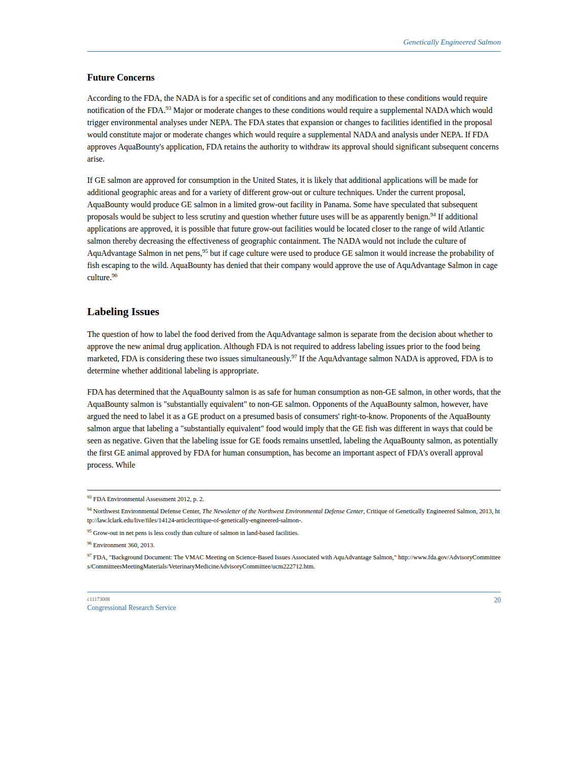Genetically Engineered Salmon
Future Concerns
According to the FDA, the NADA is for a specific set of conditions and any modification to these conditions would require notification of the FDA.93 Major or moderate changes to these conditions would require a supplemental NADA which would trigger environmental analyses under NEPA. The FDA states that expansion or changes to facilities identified in the proposal would constitute major or moderate changes which would require a supplemental NADA and analysis under NEPA. If FDA approves AquaBounty's application, FDA retains the authority to withdraw its approval should significant subsequent concerns arise.
If GE salmon are approved for consumption in the United States, it is likely that additional applications will be made for additional geographic areas and for a variety of different grow-out or culture techniques. Under the current proposal, AquaBounty would produce GE salmon in a limited grow-out facility in Panama. Some have speculated that subsequent proposals would be subject to less scrutiny and question whether future uses will be as apparently benign.94 If additional applications are approved, it is possible that future grow-out facilities would be located closer to the range of wild Atlantic salmon thereby decreasing the effectiveness of geographic containment. The NADA would not include the culture of AquAdvantage Salmon in net pens,95 but if cage culture were used to produce GE salmon it would increase the probability of fish escaping to the wild. AquaBounty has denied that their company would approve the use of AquAdvantage Salmon in cage culture.96
Labeling Issues
The question of how to label the food derived from the AquAdvantage salmon is separate from the decision about whether to approve the new animal drug application. Although FDA is not required to address labeling issues prior to the food being marketed, FDA is considering these two issues simultaneously.97 If the AquAdvantage salmon NADA is approved, FDA is to determine whether additional labeling is appropriate.
FDA has determined that the AquaBounty salmon is as safe for human consumption as non-GE salmon, in other words, that the AquaBounty salmon is "substantially equivalent" to non-GE salmon. Opponents of the AquaBounty salmon, however, have argued the need to label it as a GE product on a presumed basis of consumers' right-to-know. Proponents of the AquaBounty salmon argue that labeling a "substantially equivalent" food would imply that the GE fish was different in ways that could be seen as negative. Given that the labeling issue for GE foods remains unsettled, labeling the AquaBounty salmon, as potentially the first GE animal approved by FDA for human consumption, has become an important aspect of FDA's overall approval process. While
93 FDA Environmental Assessment 2012, p. 2.
94 Northwest Environmental Defense Center, The Newsletter of the Northwest Environmental Defense Center, Critique of Genetically Engineered Salmon, 2013, http://law.lclark.edu/live/files/14124-articlecritique-of-genetically-engineered-salmon-.
95 Grow-out in net pens is less costly than culture of salmon in land-based facilities.
96 Environment 360, 2013.
97 FDA, "Background Document: The VMAC Meeting on Science-Based Issues Associated with AquAdvantage Salmon," http://www.fda.gov/AdvisoryCommittees/CommitteesMeetingMaterials/VeterinaryMedicineAdvisoryCommittee/ucm222712.htm.
c11173008 Congressional Research Service
20